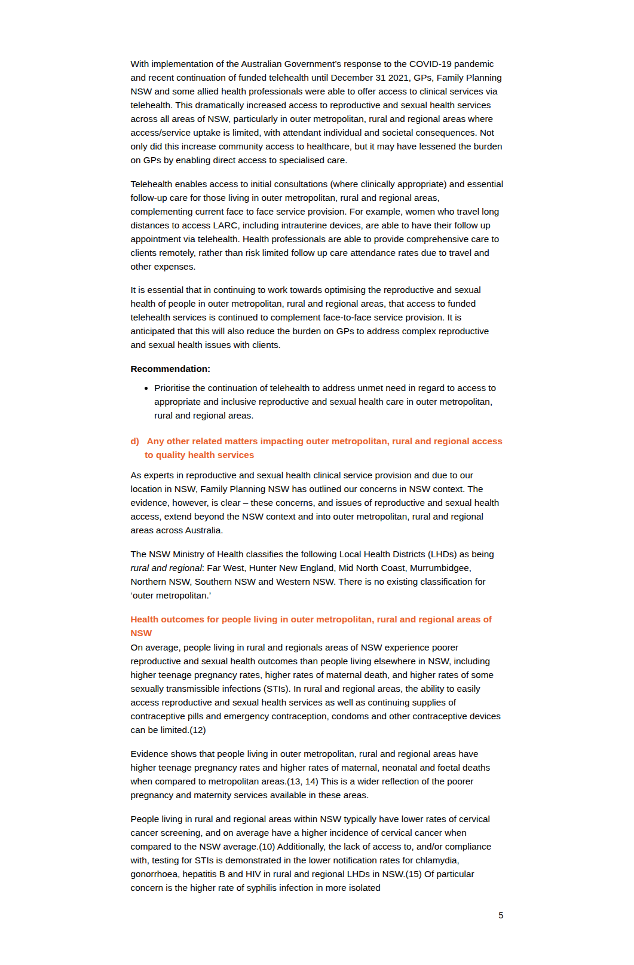With implementation of the Australian Government’s response to the COVID-19 pandemic and recent continuation of funded telehealth until December 31 2021, GPs, Family Planning NSW and some allied health professionals were able to offer access to clinical services via telehealth. This dramatically increased access to reproductive and sexual health services across all areas of NSW, particularly in outer metropolitan, rural and regional areas where access/service uptake is limited, with attendant individual and societal consequences. Not only did this increase community access to healthcare, but it may have lessened the burden on GPs by enabling direct access to specialised care.
Telehealth enables access to initial consultations (where clinically appropriate) and essential follow-up care for those living in outer metropolitan, rural and regional areas, complementing current face to face service provision. For example, women who travel long distances to access LARC, including intrauterine devices, are able to have their follow up appointment via telehealth. Health professionals are able to provide comprehensive care to clients remotely, rather than risk limited follow up care attendance rates due to travel and other expenses.
It is essential that in continuing to work towards optimising the reproductive and sexual health of people in outer metropolitan, rural and regional areas, that access to funded telehealth services is continued to complement face-to-face service provision. It is anticipated that this will also reduce the burden on GPs to address complex reproductive and sexual health issues with clients.
Recommendation:
Prioritise the continuation of telehealth to address unmet need in regard to access to appropriate and inclusive reproductive and sexual health care in outer metropolitan, rural and regional areas.
d) Any other related matters impacting outer metropolitan, rural and regional access to quality health services
As experts in reproductive and sexual health clinical service provision and due to our location in NSW, Family Planning NSW has outlined our concerns in NSW context. The evidence, however, is clear – these concerns, and issues of reproductive and sexual health access, extend beyond the NSW context and into outer metropolitan, rural and regional areas across Australia.
The NSW Ministry of Health classifies the following Local Health Districts (LHDs) as being rural and regional: Far West, Hunter New England, Mid North Coast, Murrumbidgee, Northern NSW, Southern NSW and Western NSW. There is no existing classification for ‘outer metropolitan.’
Health outcomes for people living in outer metropolitan, rural and regional areas of NSW
On average, people living in rural and regionals areas of NSW experience poorer reproductive and sexual health outcomes than people living elsewhere in NSW, including higher teenage pregnancy rates, higher rates of maternal death, and higher rates of some sexually transmissible infections (STIs). In rural and regional areas, the ability to easily access reproductive and sexual health services as well as continuing supplies of contraceptive pills and emergency contraception, condoms and other contraceptive devices can be limited.(12)
Evidence shows that people living in outer metropolitan, rural and regional areas have higher teenage pregnancy rates and higher rates of maternal, neonatal and foetal deaths when compared to metropolitan areas.(13, 14) This is a wider reflection of the poorer pregnancy and maternity services available in these areas.
People living in rural and regional areas within NSW typically have lower rates of cervical cancer screening, and on average have a higher incidence of cervical cancer when compared to the NSW average.(10) Additionally, the lack of access to, and/or compliance with, testing for STIs is demonstrated in the lower notification rates for chlamydia, gonorrhoea, hepatitis B and HIV in rural and regional LHDs in NSW.(15) Of particular concern is the higher rate of syphilis infection in more isolated
5